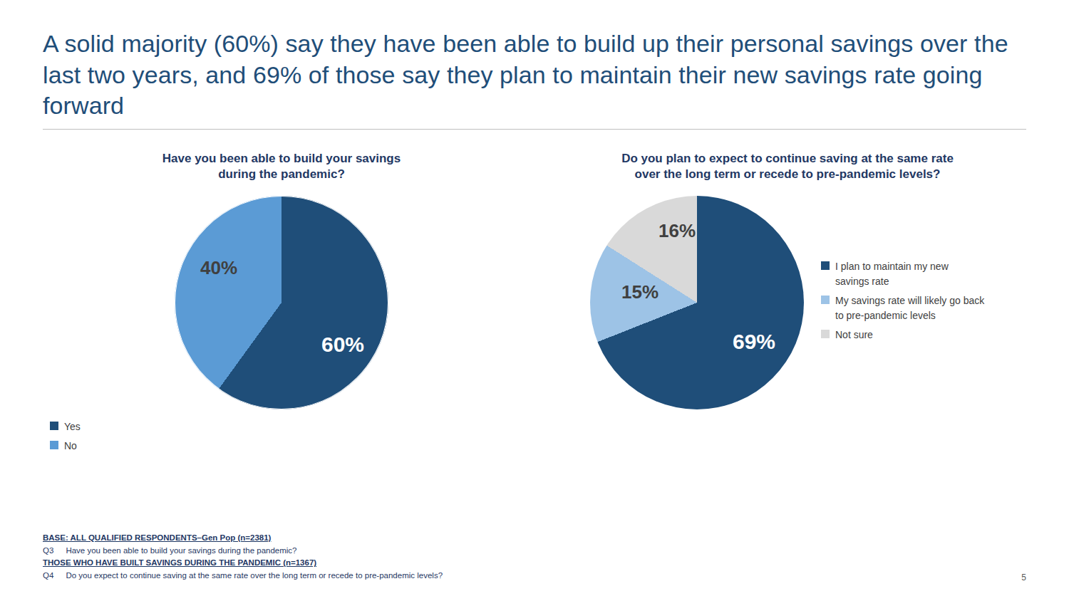A solid majority (60%) say they have been able to build up their personal savings over the last two years, and 69% of those say they plan to maintain their new savings rate going forward
Have you been able to build your savings
during the pandemic?
60% 40%
Yes
No
Do you plan to expect to continue saving at the same rate
over the long term or recede to pre-pandemic levels?
69% 15% 16%
I plan to maintain my new savings rate
My savings rate will likely go back to pre-pandemic levels
Not sure
BASE: ALL QUALIFIED RESPONDENTS–Gen Pop (n=2381)
Q3 Have you been able to build your savings during the pandemic?
THOSE WHO HAVE BUILT SAVINGS DURING THE PANDEMIC (n=1367)
Q4 Do you expect to continue saving at the same rate over the long term or recede to pre-pandemic levels?
5